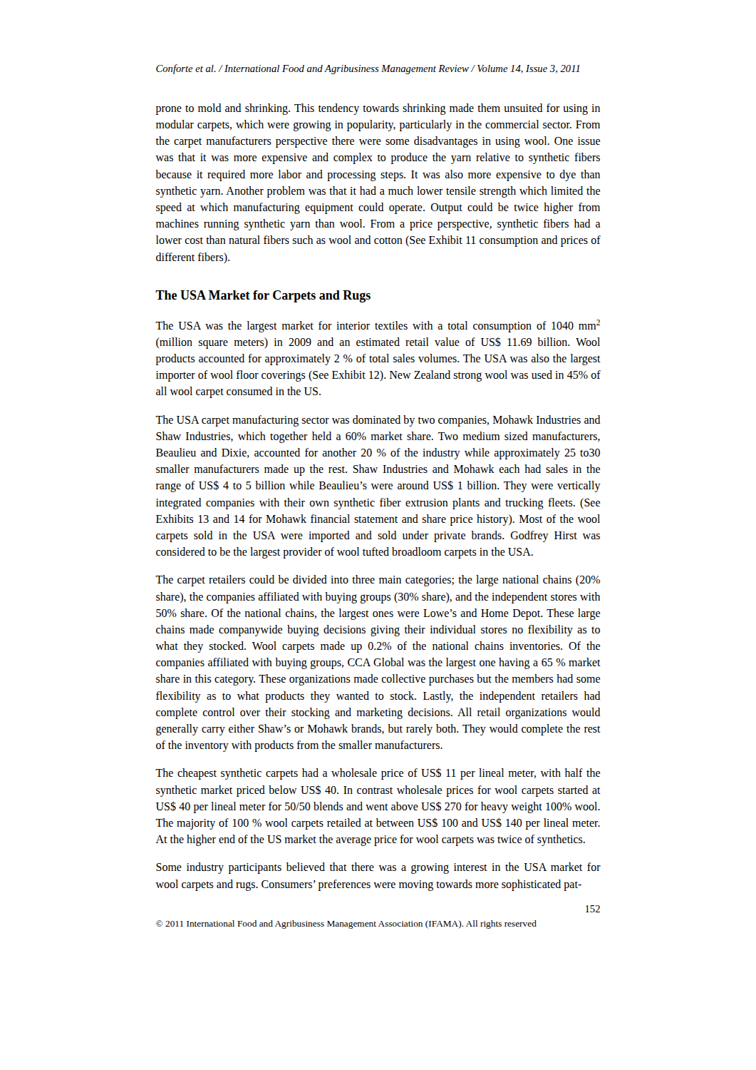Conforte et al. / International Food and Agribusiness Management Review / Volume 14, Issue 3, 2011
prone to mold and shrinking. This tendency towards shrinking made them unsuited for using in modular carpets, which were growing in popularity, particularly in the commercial sector. From the carpet manufacturers perspective there were some disadvantages in using wool. One issue was that it was more expensive and complex to produce the yarn relative to synthetic fibers because it required more labor and processing steps. It was also more expensive to dye than synthetic yarn. Another problem was that it had a much lower tensile strength which limited the speed at which manufacturing equipment could operate. Output could be twice higher from machines running synthetic yarn than wool. From a price perspective, synthetic fibers had a lower cost than natural fibers such as wool and cotton (See Exhibit 11 consumption and prices of different fibers).
The USA Market for Carpets and Rugs
The USA was the largest market for interior textiles with a total consumption of 1040 mm2 (million square meters) in 2009 and an estimated retail value of US$ 11.69 billion. Wool products accounted for approximately 2 % of total sales volumes. The USA was also the largest importer of wool floor coverings (See Exhibit 12). New Zealand strong wool was used in 45% of all wool carpet consumed in the US.
The USA carpet manufacturing sector was dominated by two companies, Mohawk Industries and Shaw Industries, which together held a 60% market share. Two medium sized manufacturers, Beaulieu and Dixie, accounted for another 20 % of the industry while approximately 25 to30 smaller manufacturers made up the rest. Shaw Industries and Mohawk each had sales in the range of US$ 4 to 5 billion while Beaulieu’s were around US$ 1 billion. They were vertically integrated companies with their own synthetic fiber extrusion plants and trucking fleets. (See Exhibits 13 and 14 for Mohawk financial statement and share price history). Most of the wool carpets sold in the USA were imported and sold under private brands. Godfrey Hirst was considered to be the largest provider of wool tufted broadloom carpets in the USA.
The carpet retailers could be divided into three main categories; the large national chains (20% share), the companies affiliated with buying groups (30% share), and the independent stores with 50% share. Of the national chains, the largest ones were Lowe’s and Home Depot. These large chains made companywide buying decisions giving their individual stores no flexibility as to what they stocked. Wool carpets made up 0.2% of the national chains inventories. Of the companies affiliated with buying groups, CCA Global was the largest one having a 65 % market share in this category. These organizations made collective purchases but the members had some flexibility as to what products they wanted to stock. Lastly, the independent retailers had complete control over their stocking and marketing decisions. All retail organizations would generally carry either Shaw’s or Mohawk brands, but rarely both. They would complete the rest of the inventory with products from the smaller manufacturers.
The cheapest synthetic carpets had a wholesale price of US$ 11 per lineal meter, with half the synthetic market priced below US$ 40. In contrast wholesale prices for wool carpets started at US$ 40 per lineal meter for 50/50 blends and went above US$ 270 for heavy weight 100% wool. The majority of 100 % wool carpets retailed at between US$ 100 and US$ 140 per lineal meter. At the higher end of the US market the average price for wool carpets was twice of synthetics.
Some industry participants believed that there was a growing interest in the USA market for wool carpets and rugs. Consumers’ preferences were moving towards more sophisticated pat-
152 © 2011 International Food and Agribusiness Management Association (IFAMA). All rights reserved